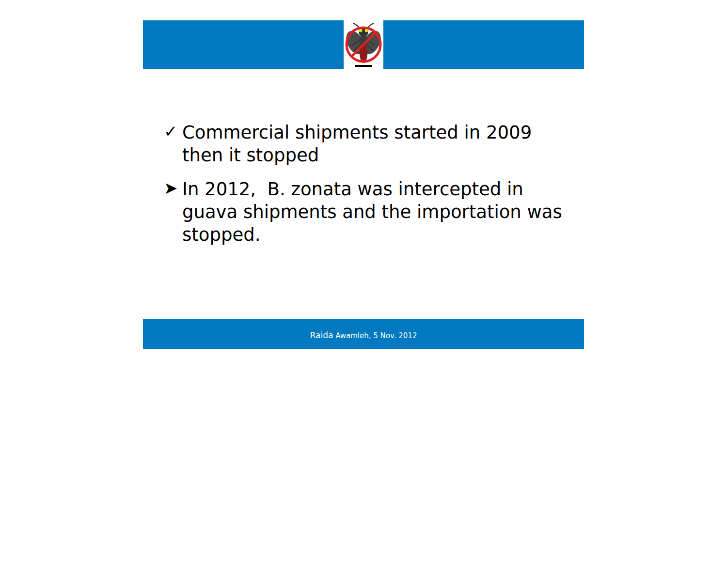✓Commercial shipments started in 2009 then it stopped
➤In 2012, B. zonata was intercepted in guava shipments and the importation was stopped.
Raida Awamleh, 5 Nov. 2012